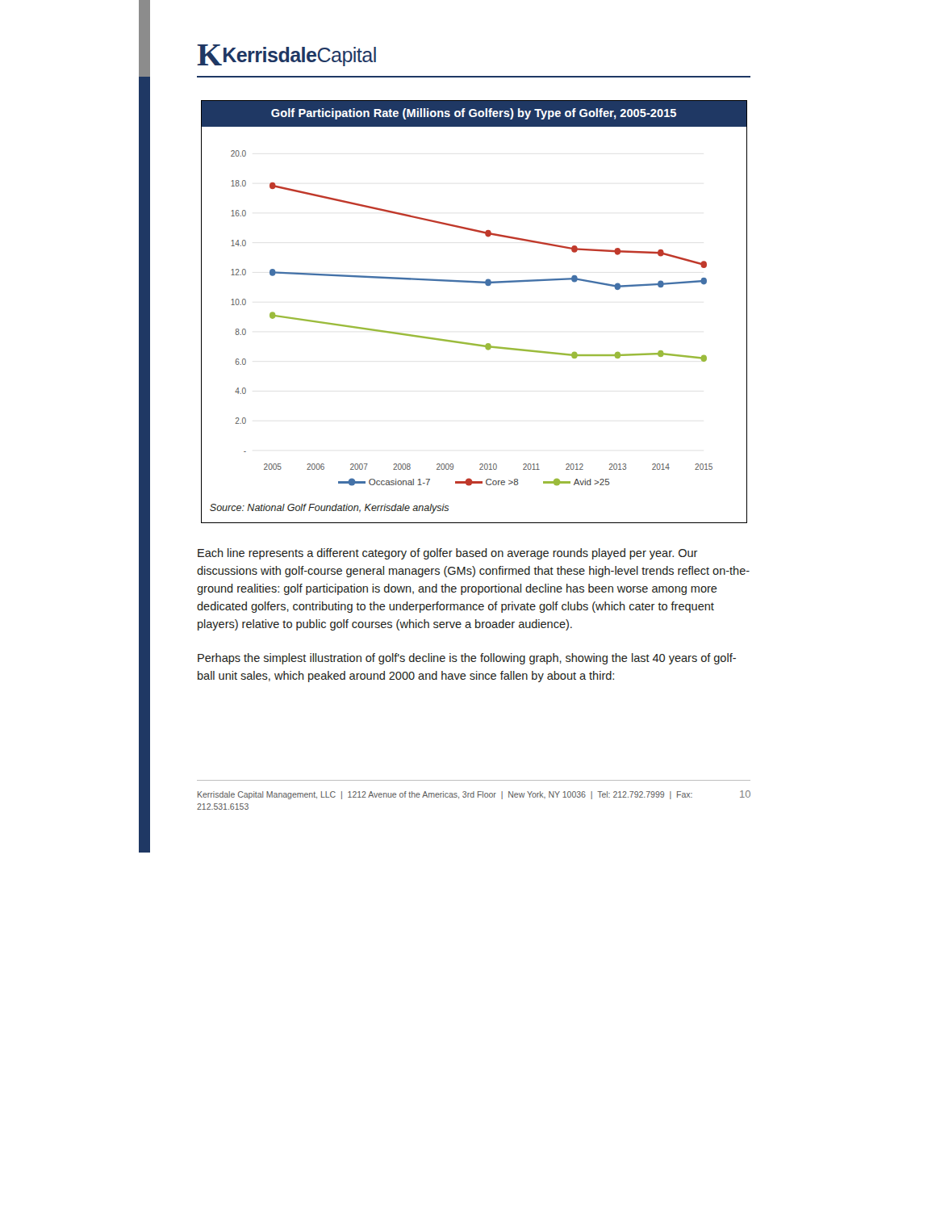K Kerrisdale Capital
Golf Participation Rate (Millions of Golfers) by Type of Golfer, 2005-2015
20.0 18.0 16.0 14.0 12.0 10.0 8.0 6.0 4.0 2.0 - 2005 2006 2007 2008 2009 2010 2011 2012 2013 2014 2015
Occasional 1-7
Core >8
Avid >25
Source: National Golf Foundation, Kerrisdale analysis
Each line represents a different category of golfer based on average rounds played per year. Our discussions with golf-course general managers (GMs) confirmed that these high-level trends reflect on-the-ground realities: golf participation is down, and the proportional decline has been worse among more dedicated golfers, contributing to the underperformance of private golf clubs (which cater to frequent players) relative to public golf courses (which serve a broader audience).
Perhaps the simplest illustration of golf's decline is the following graph, showing the last 40 years of golf-ball unit sales, which peaked around 2000 and have since fallen by about a third:
Kerrisdale Capital Management, LLC | 1212 Avenue of the Americas, 3rd Floor | New York, NY 10036 | Tel: 212.792.7999 | Fax: 212.531.6153
10